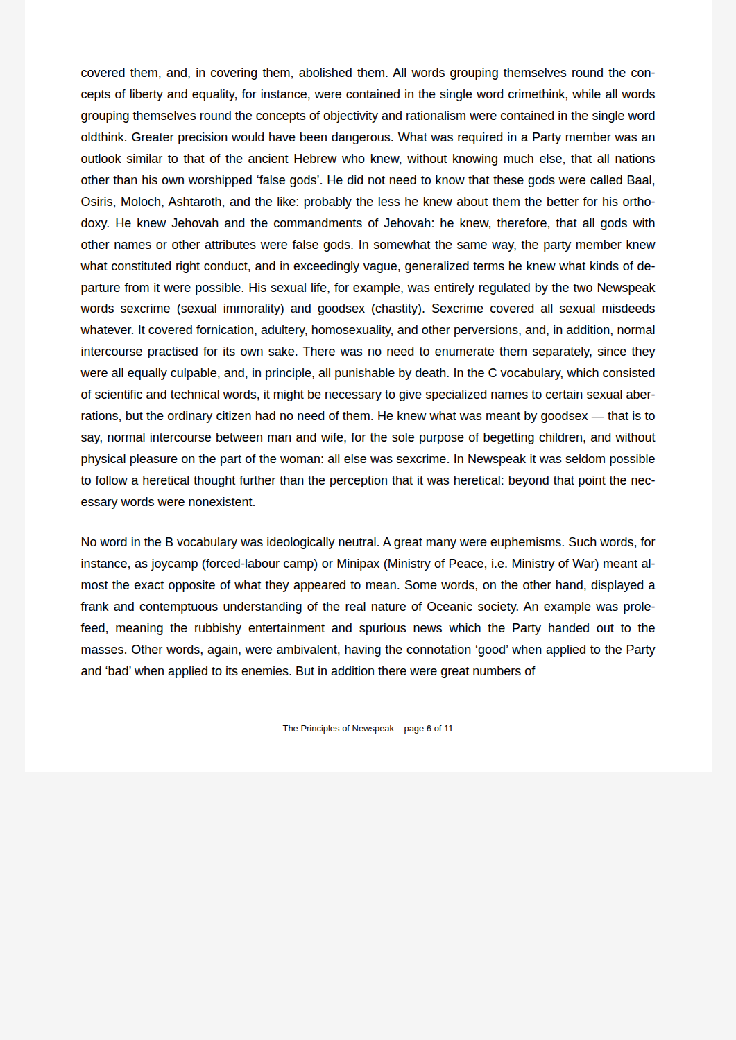covered them, and, in covering them, abolished them. All words grouping themselves round the concepts of liberty and equality, for instance, were contained in the single word crimethink, while all words grouping themselves round the concepts of objectivity and rationalism were contained in the single word oldthink. Greater precision would have been dangerous. What was required in a Party member was an outlook similar to that of the ancient Hebrew who knew, without knowing much else, that all nations other than his own worshipped ‘false gods’. He did not need to know that these gods were called Baal, Osiris, Moloch, Ashtaroth, and the like: probably the less he knew about them the better for his orthodoxy. He knew Jehovah and the commandments of Jehovah: he knew, therefore, that all gods with other names or other attributes were false gods. In somewhat the same way, the party member knew what constituted right conduct, and in exceedingly vague, generalized terms he knew what kinds of departure from it were possible. His sexual life, for example, was entirely regulated by the two Newspeak words sexcrime (sexual immorality) and goodsex (chastity). Sexcrime covered all sexual misdeeds whatever. It covered fornication, adultery, homosexuality, and other perversions, and, in addition, normal intercourse practised for its own sake. There was no need to enumerate them separately, since they were all equally culpable, and, in principle, all punishable by death. In the C vocabulary, which consisted of scientific and technical words, it might be necessary to give specialized names to certain sexual aberrations, but the ordinary citizen had no need of them. He knew what was meant by goodsex — that is to say, normal intercourse between man and wife, for the sole purpose of begetting children, and without physical pleasure on the part of the woman: all else was sexcrime. In Newspeak it was seldom possible to follow a heretical thought further than the perception that it was heretical: beyond that point the necessary words were nonexistent.
No word in the B vocabulary was ideologically neutral. A great many were euphemisms. Such words, for instance, as joycamp (forced-labour camp) or Minipax (Ministry of Peace, i.e. Ministry of War) meant almost the exact opposite of what they appeared to mean. Some words, on the other hand, displayed a frank and contemptuous understanding of the real nature of Oceanic society. An example was prolefeed, meaning the rubbishy entertainment and spurious news which the Party handed out to the masses. Other words, again, were ambivalent, having the connotation ‘good’ when applied to the Party and ‘bad’ when applied to its enemies. But in addition there were great numbers of
The Principles of Newspeak – page 6 of 11